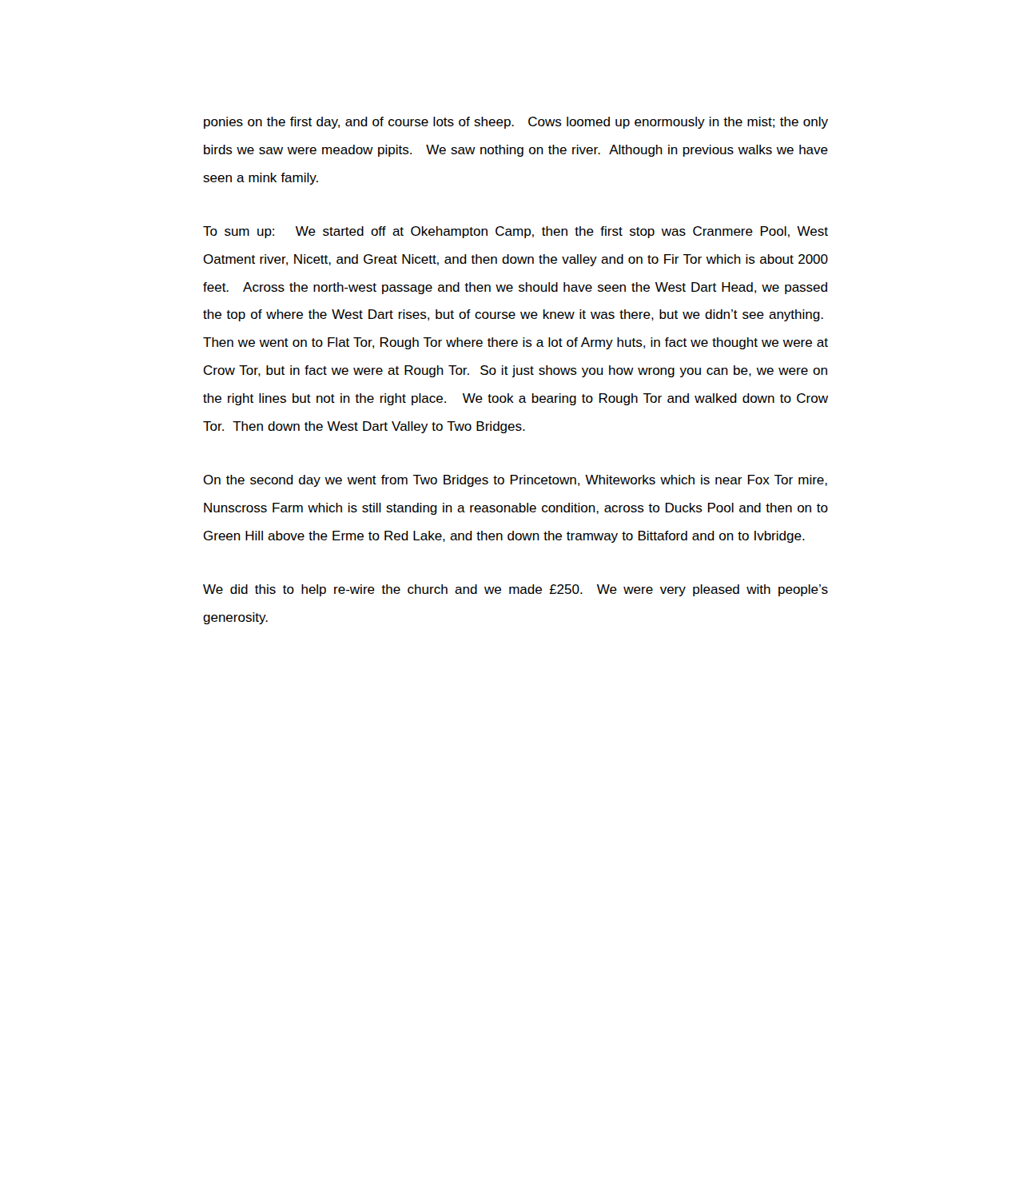ponies on the first day, and of course lots of sheep. Cows loomed up enormously in the mist; the only birds we saw were meadow pipits. We saw nothing on the river. Although in previous walks we have seen a mink family.
To sum up: We started off at Okehampton Camp, then the first stop was Cranmere Pool, West Oatment river, Nicett, and Great Nicett, and then down the valley and on to Fir Tor which is about 2000 feet. Across the north-west passage and then we should have seen the West Dart Head, we passed the top of where the West Dart rises, but of course we knew it was there, but we didn’t see anything. Then we went on to Flat Tor, Rough Tor where there is a lot of Army huts, in fact we thought we were at Crow Tor, but in fact we were at Rough Tor. So it just shows you how wrong you can be, we were on the right lines but not in the right place. We took a bearing to Rough Tor and walked down to Crow Tor. Then down the West Dart Valley to Two Bridges.
On the second day we went from Two Bridges to Princetown, Whiteworks which is near Fox Tor mire, Nunscross Farm which is still standing in a reasonable condition, across to Ducks Pool and then on to Green Hill above the Erme to Red Lake, and then down the tramway to Bittaford and on to Ivbridge.
We did this to help re-wire the church and we made £250. We were very pleased with people’s generosity.